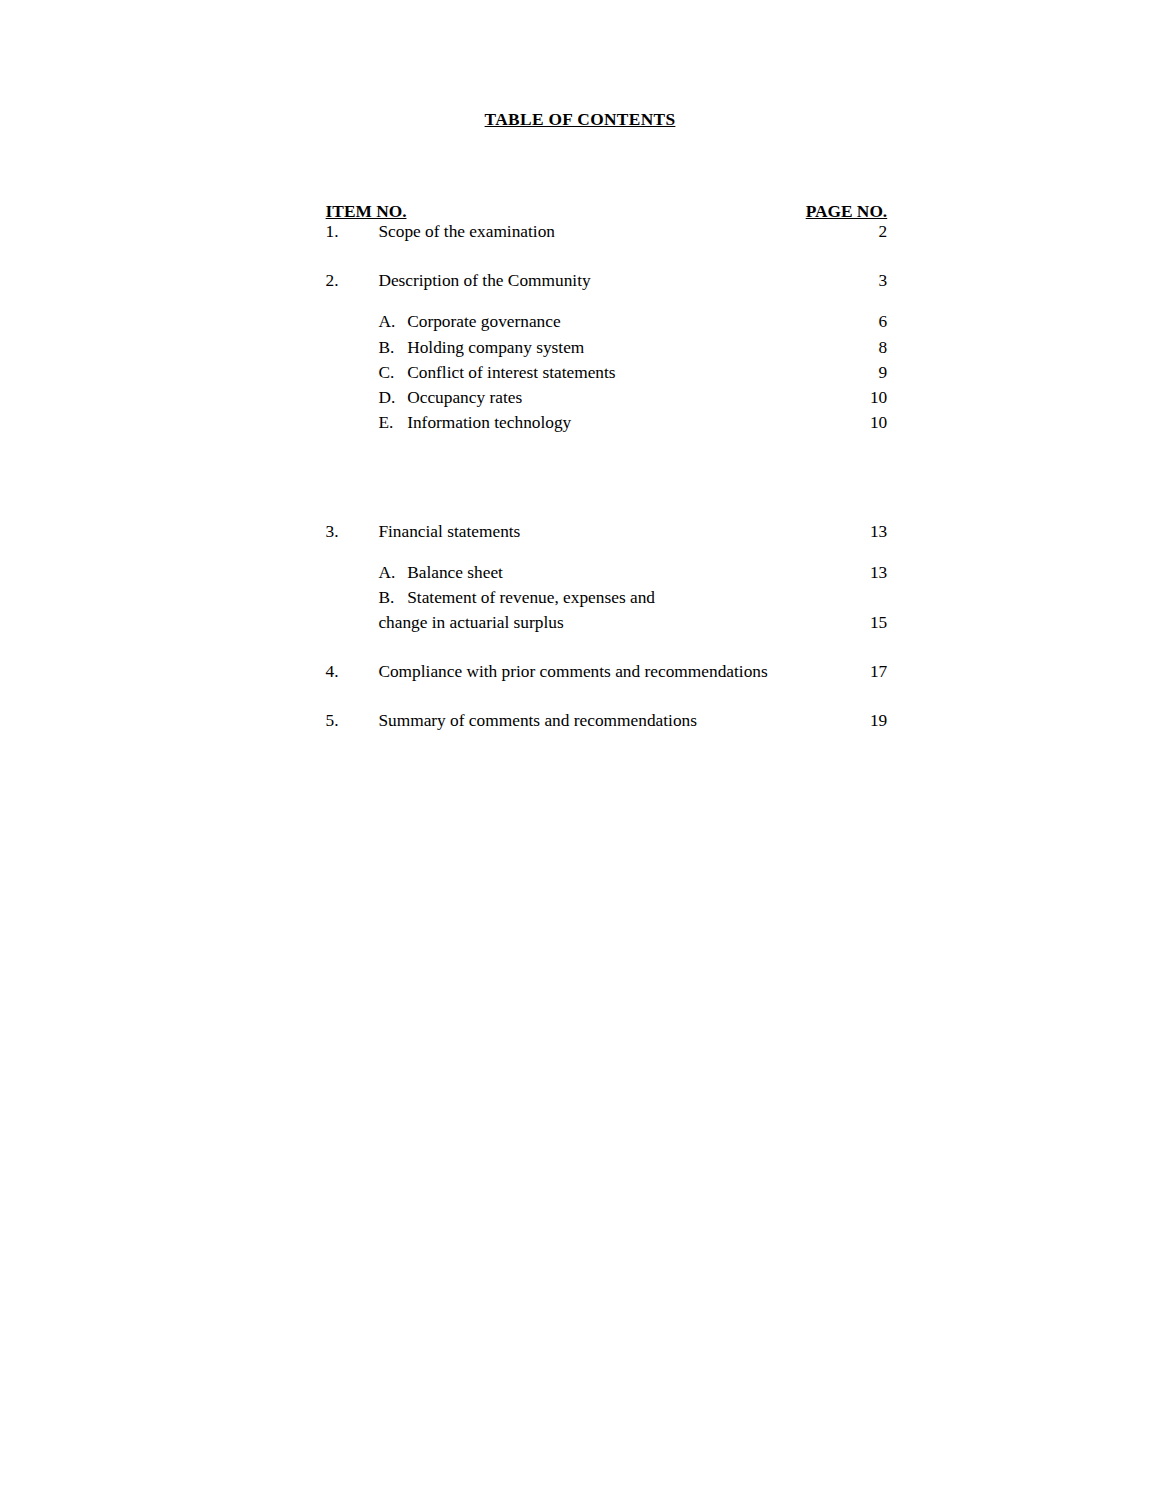TABLE OF CONTENTS
| | ITEM NO. | PAGE NO. |
| | 1. | Scope of the examination | 2 |
| | 2. | Description of the Community | 3 |
| | | A. Corporate governance | 6 |
| | | B. Holding company system | 8 |
| | | C. Conflict of interest statements | 9 |
| | | D. Occupancy rates | 10 |
| | | E. Information technology | 10 |
| | 3. | Financial statements | 13 |
| | | A. Balance sheet | 13 |
| | | B. Statement of revenue, expenses and | |
| | | change in actuarial surplus | 15 |
| | 4. | Compliance with prior comments and recommendations | 17 |
| | 5. | Summary of comments and recommendations | 19 |